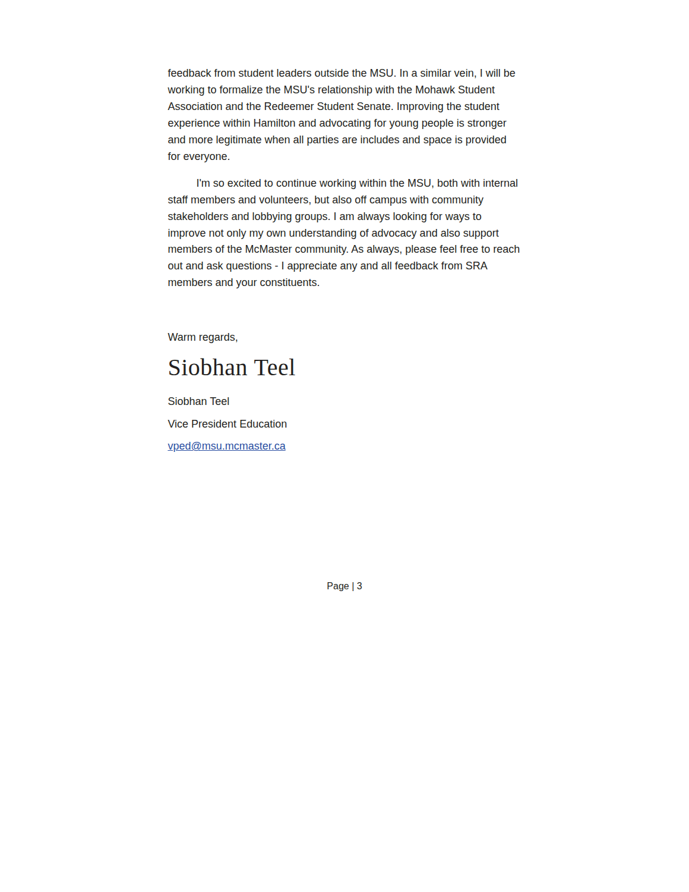feedback from student leaders outside the MSU. In a similar vein, I will be working to formalize the MSU's relationship with the Mohawk Student Association and the Redeemer Student Senate. Improving the student experience within Hamilton and advocating for young people is stronger and more legitimate when all parties are includes and space is provided for everyone.
I'm so excited to continue working within the MSU, both with internal staff members and volunteers, but also off campus with community stakeholders and lobbying groups. I am always looking for ways to improve not only my own understanding of advocacy and also support members of the McMaster community. As always, please feel free to reach out and ask questions - I appreciate any and all feedback from SRA members and your constituents.
Warm regards,
Siobhan Teel
Siobhan Teel
Vice President Education
vped@msu.mcmaster.ca
Page | 3